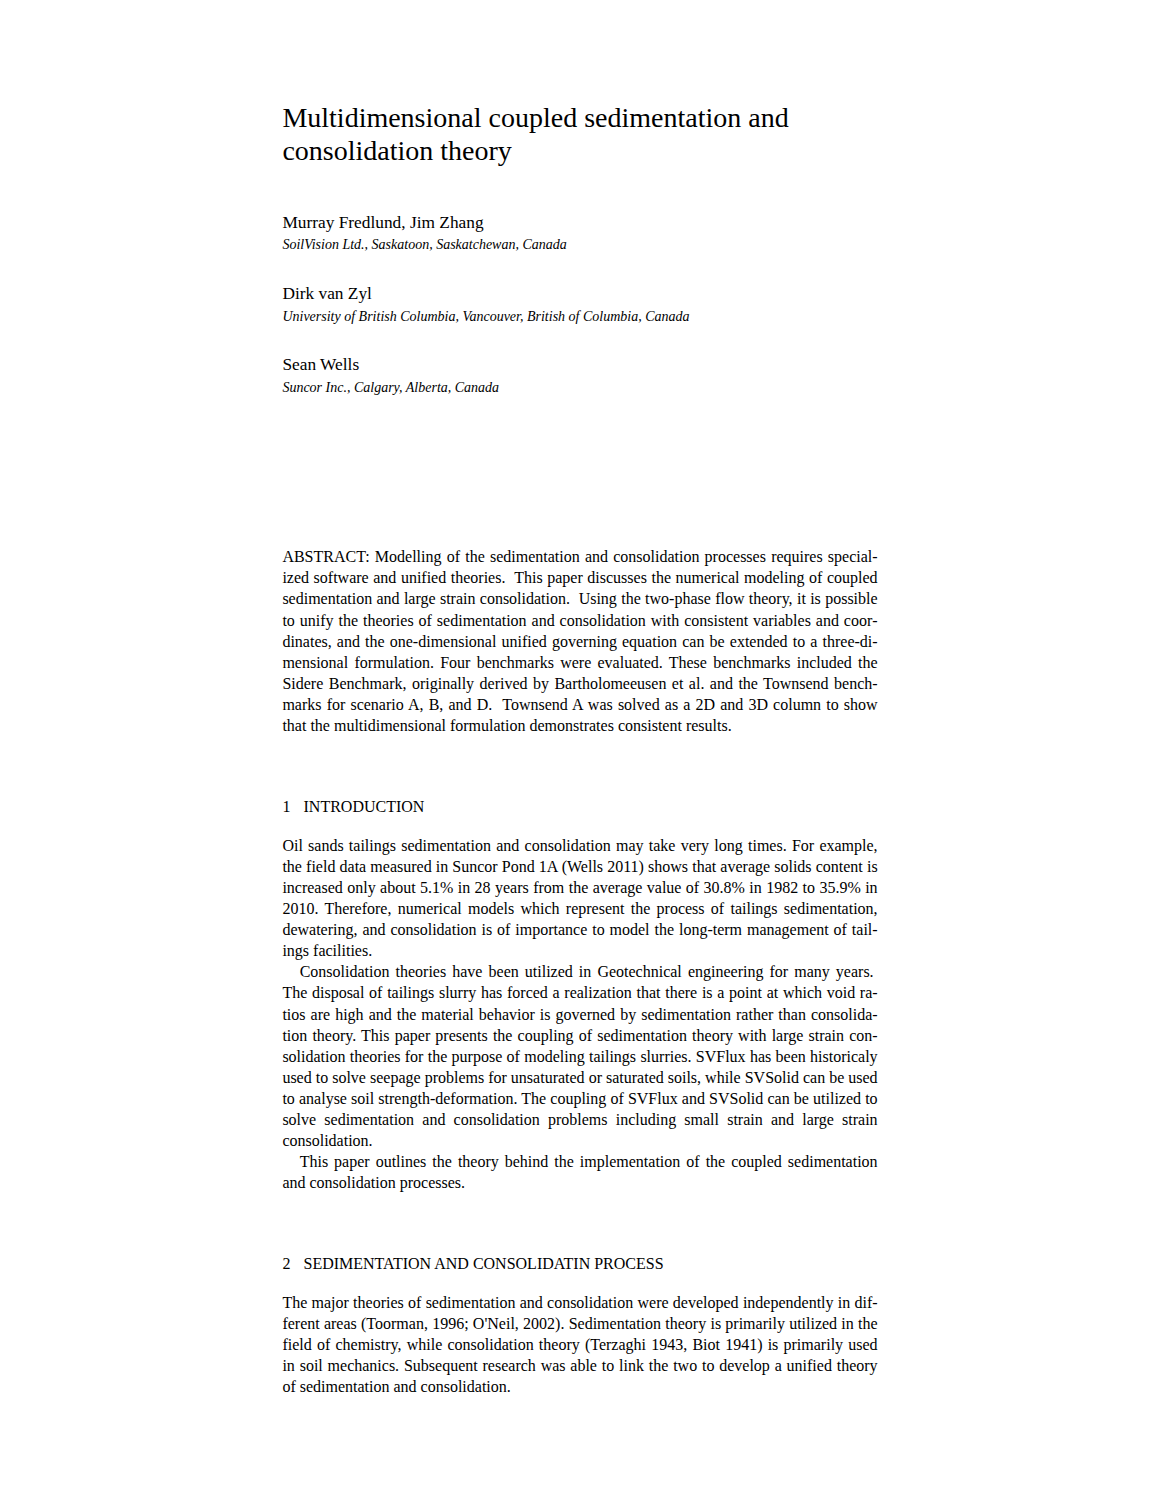Multidimensional coupled sedimentation and consolidation theory
Murray Fredlund, Jim Zhang
SoilVision Ltd., Saskatoon, Saskatchewan, Canada
Dirk van Zyl
University of British Columbia, Vancouver, British of Columbia, Canada
Sean Wells
Suncor Inc., Calgary, Alberta, Canada
ABSTRACT: Modelling of the sedimentation and consolidation processes requires specialized software and unified theories. This paper discusses the numerical modeling of coupled sedimentation and large strain consolidation. Using the two-phase flow theory, it is possible to unify the theories of sedimentation and consolidation with consistent variables and coordinates, and the one-dimensional unified governing equation can be extended to a three-dimensional formulation. Four benchmarks were evaluated. These benchmarks included the Sidere Benchmark, originally derived by Bartholomeeusen et al. and the Townsend benchmarks for scenario A, B, and D. Townsend A was solved as a 2D and 3D column to show that the multidimensional formulation demonstrates consistent results.
1 INTRODUCTION
Oil sands tailings sedimentation and consolidation may take very long times. For example, the field data measured in Suncor Pond 1A (Wells 2011) shows that average solids content is increased only about 5.1% in 28 years from the average value of 30.8% in 1982 to 35.9% in 2010. Therefore, numerical models which represent the process of tailings sedimentation, dewatering, and consolidation is of importance to model the long-term management of tailings facilities.
Consolidation theories have been utilized in Geotechnical engineering for many years. The disposal of tailings slurry has forced a realization that there is a point at which void ratios are high and the material behavior is governed by sedimentation rather than consolidation theory. This paper presents the coupling of sedimentation theory with large strain consolidation theories for the purpose of modeling tailings slurries. SVFlux has been historicaly used to solve seepage problems for unsaturated or saturated soils, while SVSolid can be used to analyse soil strength-deformation. The coupling of SVFlux and SVSolid can be utilized to solve sedimentation and consolidation problems including small strain and large strain consolidation.
This paper outlines the theory behind the implementation of the coupled sedimentation and consolidation processes.
2 SEDIMENTATION AND CONSOLIDATIN PROCESS
The major theories of sedimentation and consolidation were developed independently in different areas (Toorman, 1996; O'Neil, 2002). Sedimentation theory is primarily utilized in the field of chemistry, while consolidation theory (Terzaghi 1943, Biot 1941) is primarily used in soil mechanics. Subsequent research was able to link the two to develop a unified theory of sedimentation and consolidation.